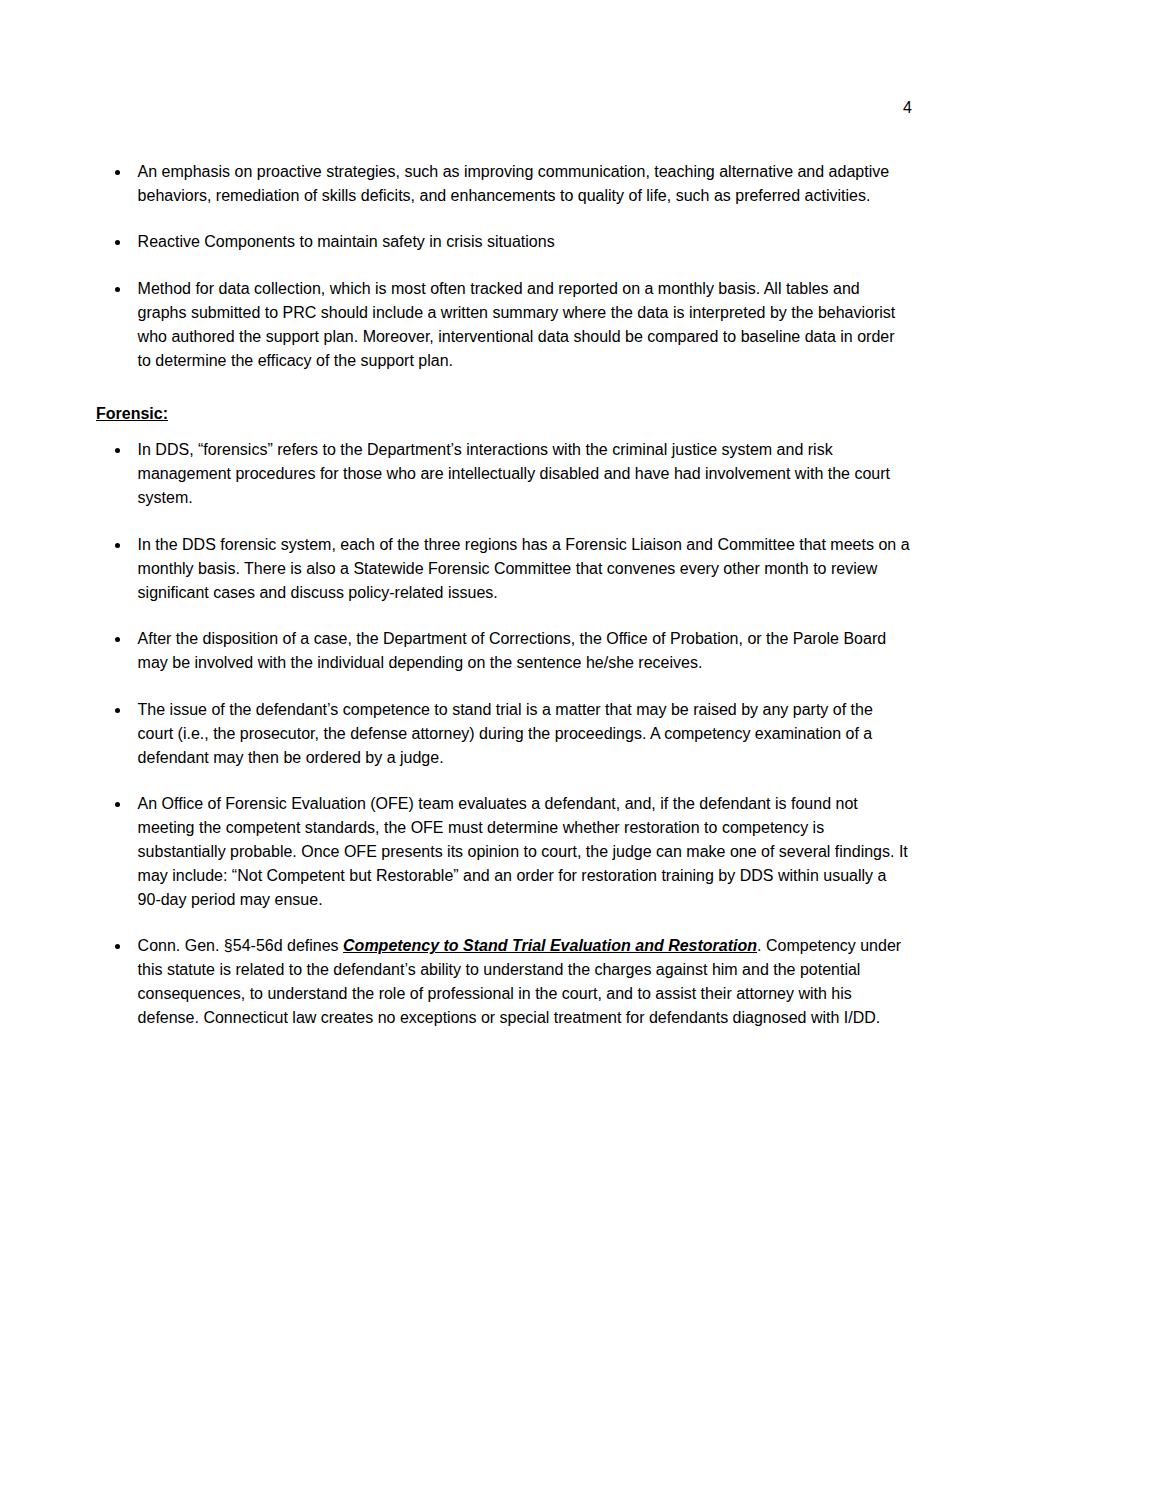4
An emphasis on proactive strategies, such as improving communication, teaching alternative and adaptive behaviors, remediation of skills deficits, and enhancements to quality of life, such as preferred activities.
Reactive Components to maintain safety in crisis situations
Method for data collection, which is most often tracked and reported on a monthly basis. All tables and graphs submitted to PRC should include a written summary where the data is interpreted by the behaviorist who authored the support plan. Moreover, interventional data should be compared to baseline data in order to determine the efficacy of the support plan.
Forensic:
In DDS, “forensics” refers to the Department’s interactions with the criminal justice system and risk management procedures for those who are intellectually disabled and have had involvement with the court system.
In the DDS forensic system, each of the three regions has a Forensic Liaison and Committee that meets on a monthly basis. There is also a Statewide Forensic Committee that convenes every other month to review significant cases and discuss policy-related issues.
After the disposition of a case, the Department of Corrections, the Office of Probation, or the Parole Board may be involved with the individual depending on the sentence he/she receives.
The issue of the defendant’s competence to stand trial is a matter that may be raised by any party of the court (i.e., the prosecutor, the defense attorney) during the proceedings. A competency examination of a defendant may then be ordered by a judge.
An Office of Forensic Evaluation (OFE) team evaluates a defendant, and, if the defendant is found not meeting the competent standards, the OFE must determine whether restoration to competency is substantially probable. Once OFE presents its opinion to court, the judge can make one of several findings. It may include: “Not Competent but Restorable” and an order for restoration training by DDS within usually a 90-day period may ensue.
Conn. Gen. §54-56d defines Competency to Stand Trial Evaluation and Restoration. Competency under this statute is related to the defendant’s ability to understand the charges against him and the potential consequences, to understand the role of professional in the court, and to assist their attorney with his defense. Connecticut law creates no exceptions or special treatment for defendants diagnosed with I/DD.